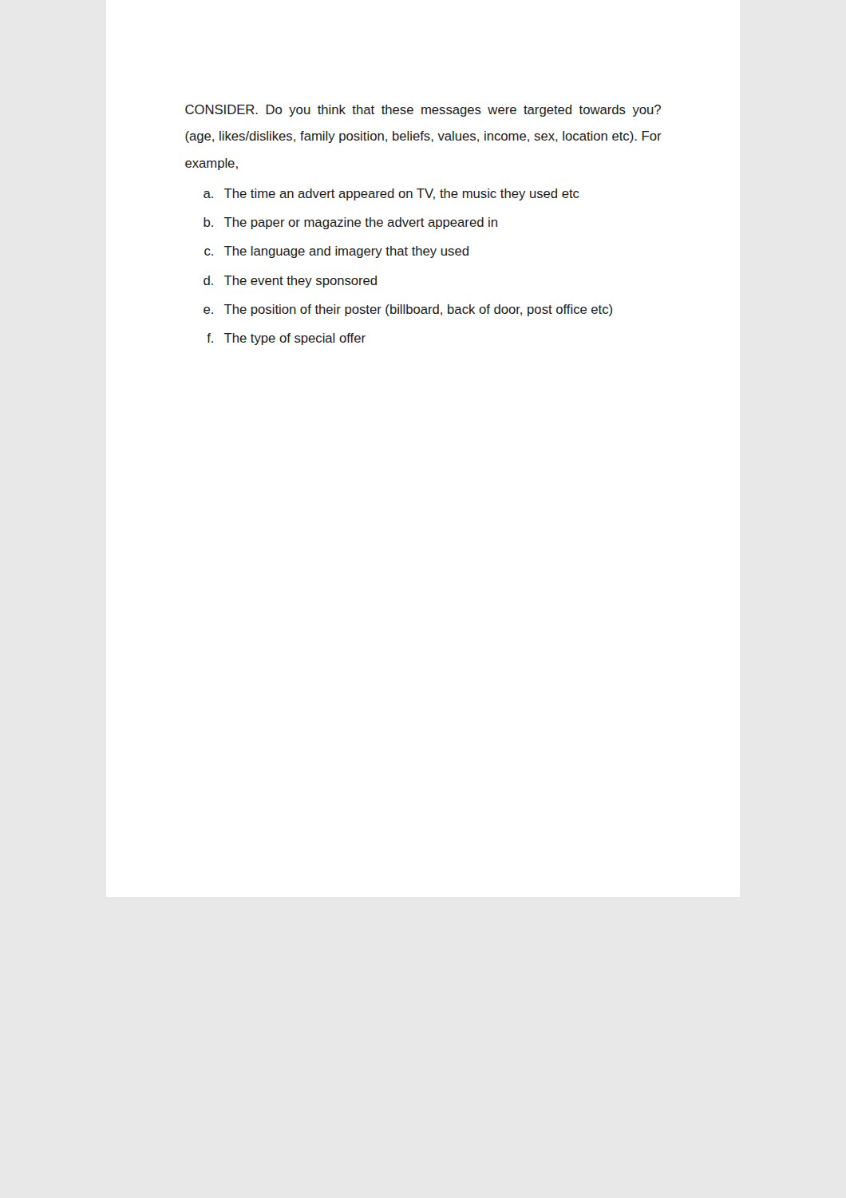CONSIDER. Do you think that these messages were targeted towards you? (age, likes/dislikes, family position, beliefs, values, income, sex, location etc). For example,
The time an advert appeared on TV, the music they used etc
The paper or magazine the advert appeared in
The language and imagery that they used
The event they sponsored
The position of their poster (billboard, back of door, post office etc)
The type of special offer